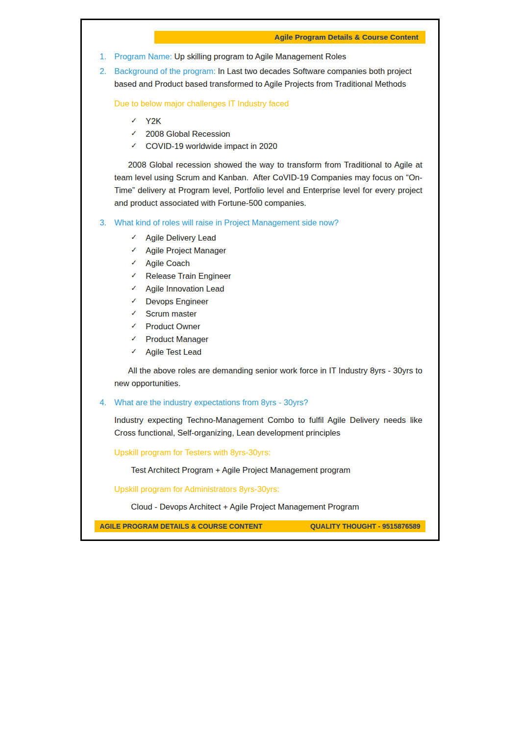Agile Program Details & Course Content
Program Name: Up skilling program to Agile Management Roles
Background of the program: In Last two decades Software companies both project based and Product based transformed to Agile Projects from Traditional Methods
Due to below major challenges IT Industry faced
Y2K
2008 Global Recession
COVID-19 worldwide impact in 2020
2008 Global recession showed the way to transform from Traditional to Agile at team level using Scrum and Kanban. After CoVID-19 Companies may focus on “On-Time” delivery at Program level, Portfolio level and Enterprise level for every project and product associated with Fortune-500 companies.
What kind of roles will raise in Project Management side now?
Agile Delivery Lead
Agile Project Manager
Agile Coach
Release Train Engineer
Agile Innovation Lead
Devops Engineer
Scrum master
Product Owner
Product Manager
Agile Test Lead
All the above roles are demanding senior work force in IT Industry 8yrs - 30yrs to new opportunities.
What are the industry expectations from 8yrs - 30yrs?
Industry expecting Techno-Management Combo to fulfil Agile Delivery needs like Cross functional, Self-organizing, Lean development principles
Upskill program for Testers with 8yrs-30yrs:
Test Architect Program + Agile Project Management program
Upskill program for Administrators 8yrs-30yrs:
Cloud - Devops Architect + Agile Project Management Program
AGILE PROGRAM DETAILS & COURSE CONTENT QUALITY THOUGHT - 9515876589